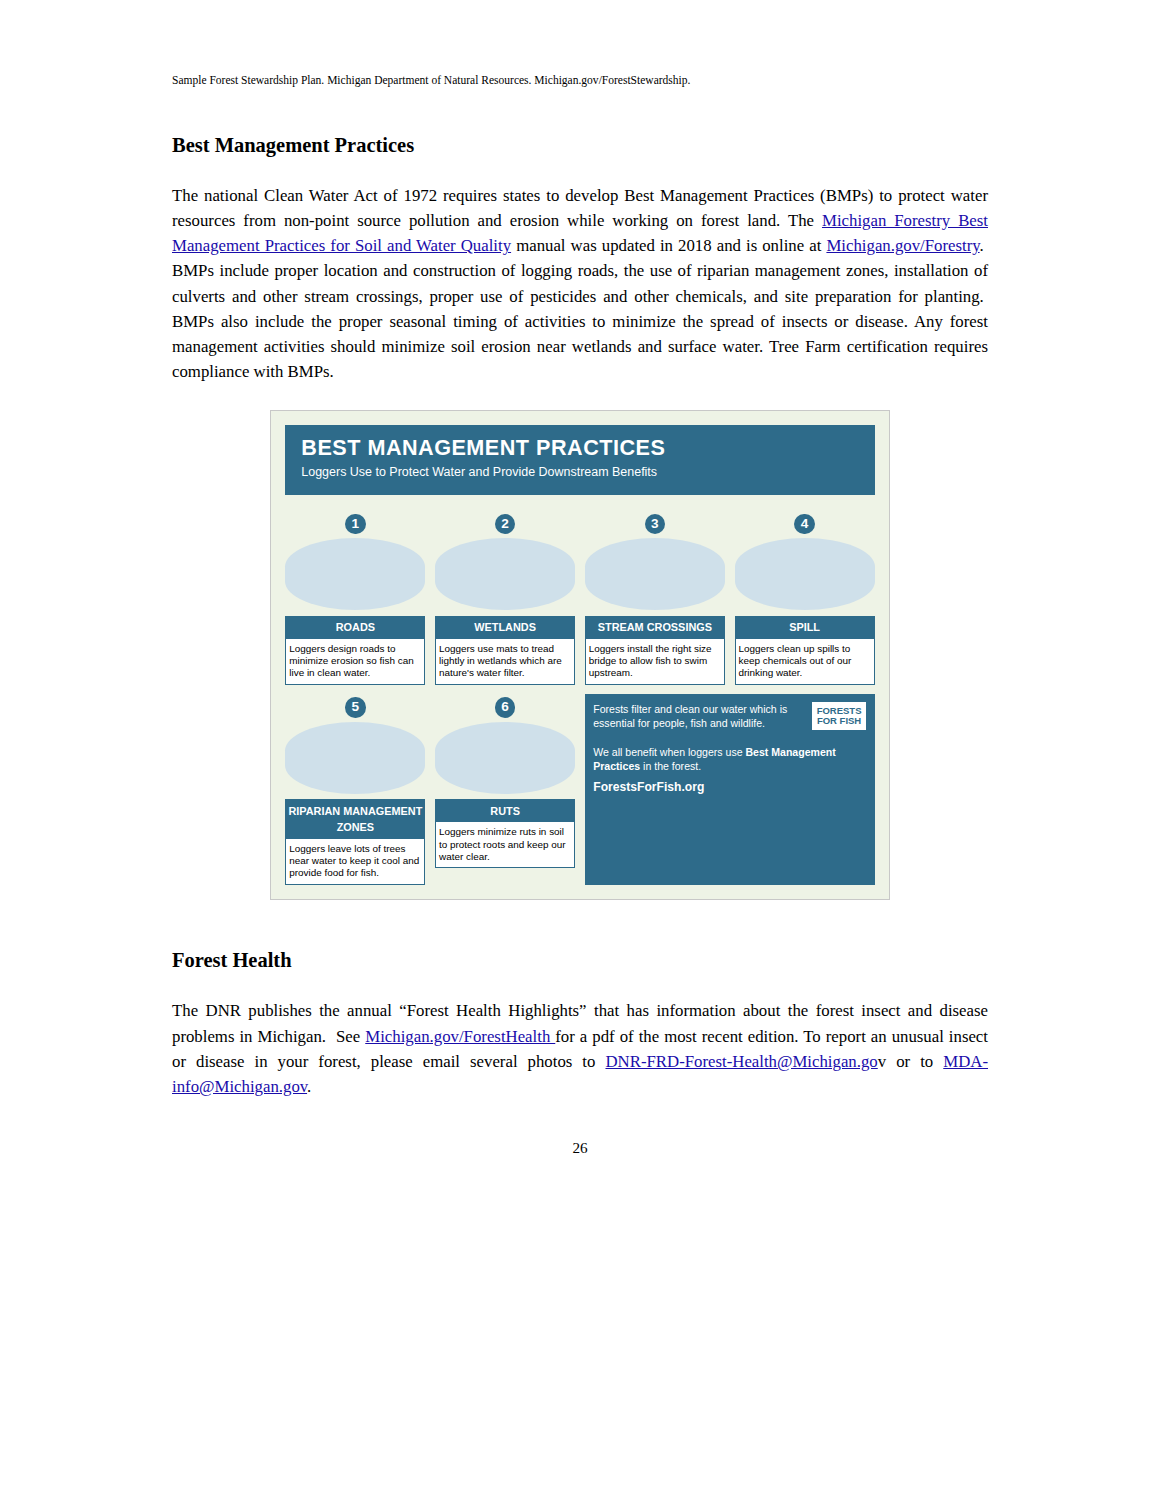Sample Forest Stewardship Plan. Michigan Department of Natural Resources. Michigan.gov/ForestStewardship.
Best Management Practices
The national Clean Water Act of 1972 requires states to develop Best Management Practices (BMPs) to protect water resources from non-point source pollution and erosion while working on forest land. The Michigan Forestry Best Management Practices for Soil and Water Quality manual was updated in 2018 and is online at Michigan.gov/Forestry. BMPs include proper location and construction of logging roads, the use of riparian management zones, installation of culverts and other stream crossings, proper use of pesticides and other chemicals, and site preparation for planting. BMPs also include the proper seasonal timing of activities to minimize the spread of insects or disease. Any forest management activities should minimize soil erosion near wetlands and surface water. Tree Farm certification requires compliance with BMPs.
BEST MANAGEMENT PRACTICES Loggers Use to Protect Water and Provide Downstream Benefits
1
Roads
Loggers design roads to minimize erosion so fish can live in clean water.
2
Wetlands
Loggers use mats to tread lightly in wetlands which are nature's water filter.
3
Stream Crossings
Loggers install the right size bridge to allow fish to swim upstream.
4
Spill
Loggers clean up spills to keep chemicals out of our drinking water.
5
Riparian Management Zones
Loggers leave lots of trees near water to keep it cool and provide food for fish.
6
Ruts
Loggers minimize ruts in soil to protect roots and keep our water clear.
FORESTS
FOR FISH
Forests filter and clean our water which is essential for people, fish and wildlife.
We all benefit when loggers use Best Management Practices in the forest. ForestsForFish.org
Forest Health
The DNR publishes the annual “Forest Health Highlights” that has information about the forest insect and disease problems in Michigan. See Michigan.gov/ForestHealth for a pdf of the most recent edition. To report an unusual insect or disease in your forest, please email several photos to DNR-FRD-Forest-Health@Michigan.gov or to MDA-info@Michigan.gov.
26